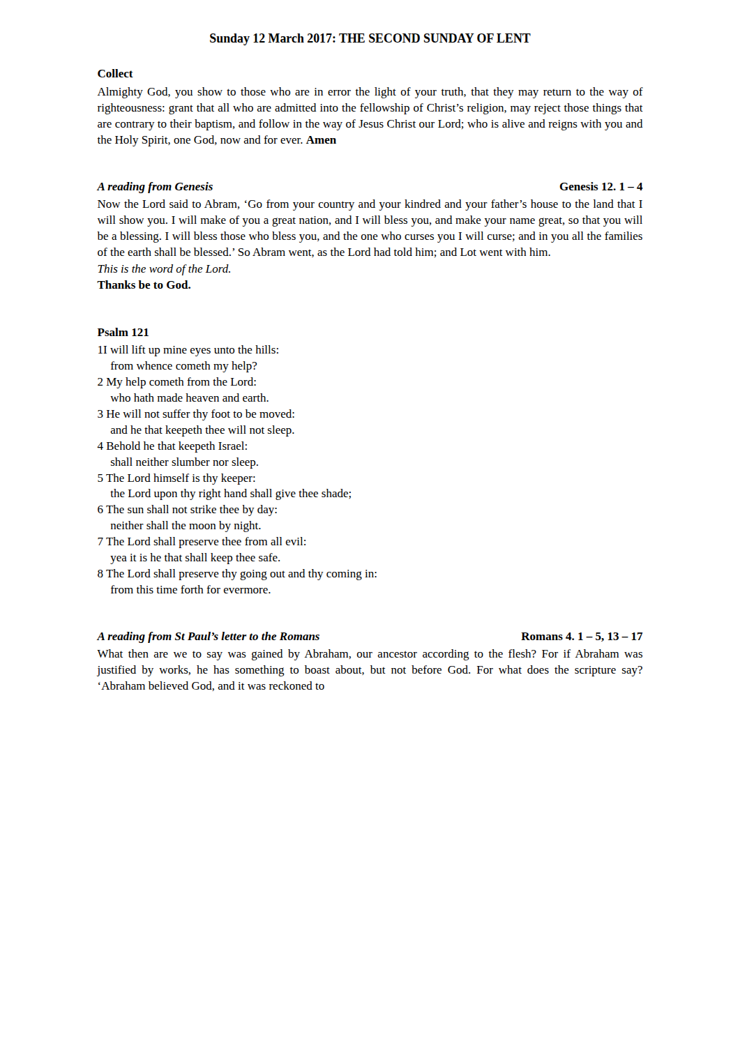Sunday 12 March 2017: THE SECOND SUNDAY OF LENT
Collect
Almighty God, you show to those who are in error the light of your truth, that they may return to the way of righteousness: grant that all who are admitted into the fellowship of Christ’s religion, may reject those things that are contrary to their baptism, and follow in the way of Jesus Christ our Lord; who is alive and reigns with you and the Holy Spirit, one God, now and for ever. Amen
A reading from Genesis Genesis 12. 1 – 4
Now the Lord said to Abram, ‘Go from your country and your kindred and your father’s house to the land that I will show you. I will make of you a great nation, and I will bless you, and make your name great, so that you will be a blessing. I will bless those who bless you, and the one who curses you I will curse; and in you all the families of the earth shall be blessed.’ So Abram went, as the Lord had told him; and Lot went with him.
This is the word of the Lord.
Thanks be to God.
Psalm 121
1 I will lift up mine eyes unto the hills: from whence cometh my help?
2 My help cometh from the Lord: who hath made heaven and earth.
3 He will not suffer thy foot to be moved: and he that keepeth thee will not sleep.
4 Behold he that keepeth Israel: shall neither slumber nor sleep.
5 The Lord himself is thy keeper: the Lord upon thy right hand shall give thee shade;
6 The sun shall not strike thee by day: neither shall the moon by night.
7 The Lord shall preserve thee from all evil: yea it is he that shall keep thee safe.
8 The Lord shall preserve thy going out and thy coming in: from this time forth for evermore.
A reading from St Paul’s letter to the Romans Romans 4. 1 – 5, 13 – 17
What then are we to say was gained by Abraham, our ancestor according to the flesh? For if Abraham was justified by works, he has something to boast about, but not before God. For what does the scripture say? ‘Abraham believed God, and it was reckoned to